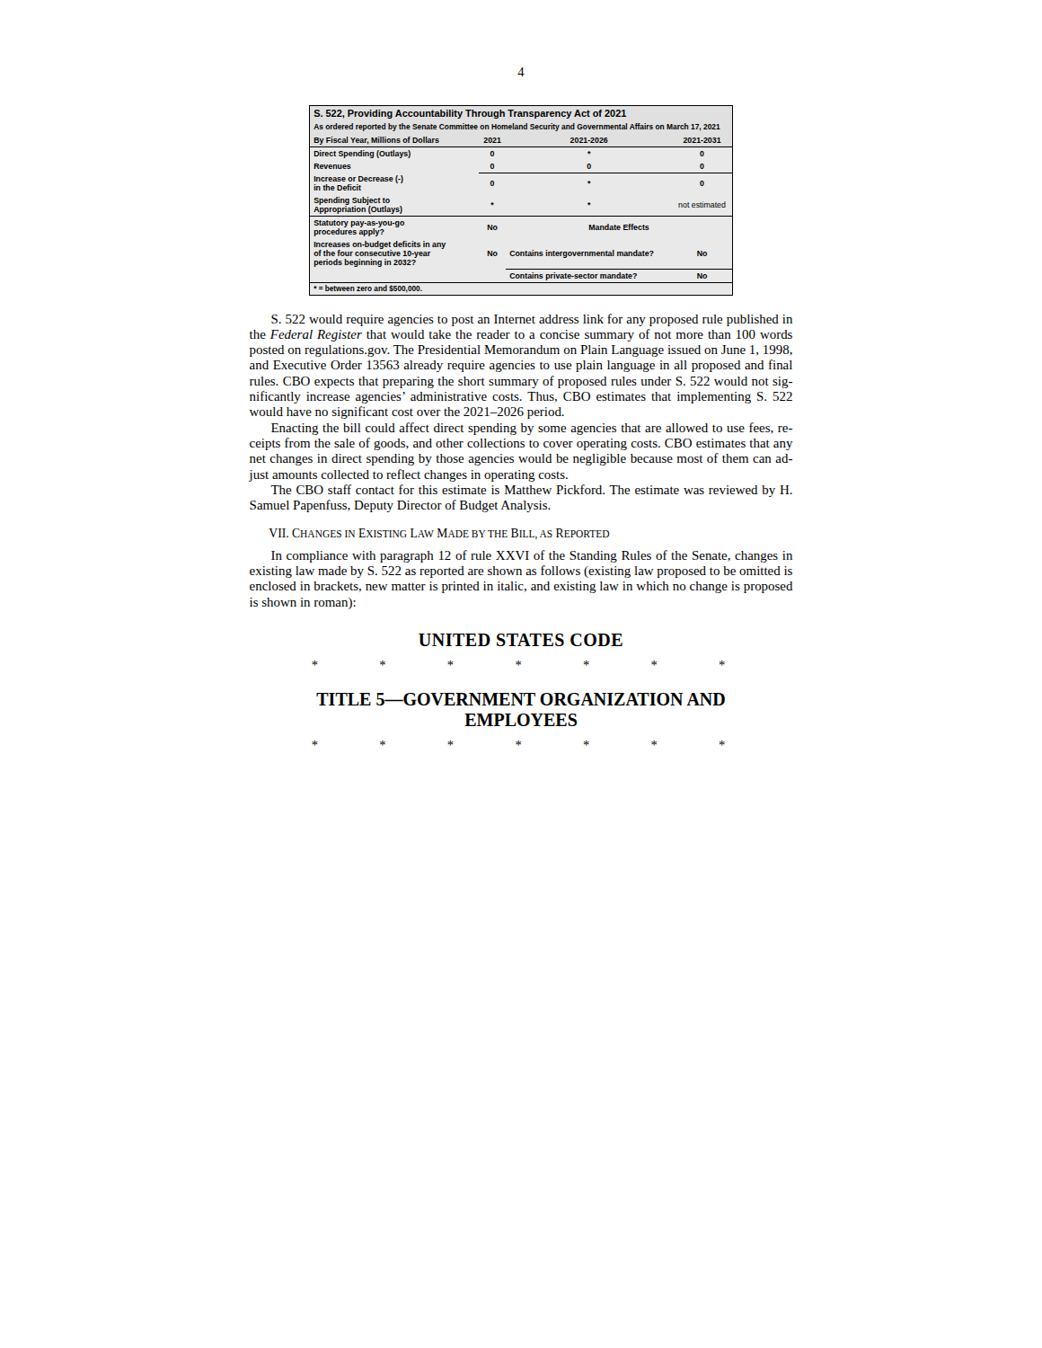4
| S. 522, Providing Accountability Through Transparency Act of 2021 |
| As ordered reported by the Senate Committee on Homeland Security and Governmental Affairs on March 17, 2021 |
| By Fiscal Year, Millions of Dollars | 2021 | 2021-2026 | 2021-2031 |
| Direct Spending (Outlays) | 0 | * | 0 |
| Revenues | 0 | 0 | 0 |
| Increase or Decrease (-) in the Deficit | 0 | * | 0 |
| Spending Subject to Appropriation (Outlays) | * | * | not estimated |
| Statutory pay-as-you-go procedures apply? | No | Mandate Effects |
| Increases on-budget deficits in any of the four consecutive 10-year periods beginning in 2032? | No | Contains intergovernmental mandate? | No |
| | | Contains private-sector mandate? | No |
| * = between zero and $500,000. |
S. 522 would require agencies to post an Internet address link for any proposed rule published in the Federal Register that would take the reader to a concise summary of not more than 100 words posted on regulations.gov. The Presidential Memorandum on Plain Language issued on June 1, 1998, and Executive Order 13563 already require agencies to use plain language in all proposed and final rules. CBO expects that preparing the short summary of proposed rules under S. 522 would not significantly increase agencies’ administrative costs. Thus, CBO estimates that implementing S. 522 would have no significant cost over the 2021–2026 period.
Enacting the bill could affect direct spending by some agencies that are allowed to use fees, receipts from the sale of goods, and other collections to cover operating costs. CBO estimates that any net changes in direct spending by those agencies would be negligible because most of them can adjust amounts collected to reflect changes in operating costs.
The CBO staff contact for this estimate is Matthew Pickford. The estimate was reviewed by H. Samuel Papenfuss, Deputy Director of Budget Analysis.
VII. CHANGES IN EXISTING LAW MADE BY THE BILL, AS REPORTED
In compliance with paragraph 12 of rule XXVI of the Standing Rules of the Senate, changes in existing law made by S. 522 as reported are shown as follows (existing law proposed to be omitted is enclosed in brackets, new matter is printed in italic, and existing law in which no change is proposed is shown in roman):
UNITED STATES CODE
* * * * * * *
TITLE 5—GOVERNMENT ORGANIZATION AND
EMPLOYEES
* * * * * * *